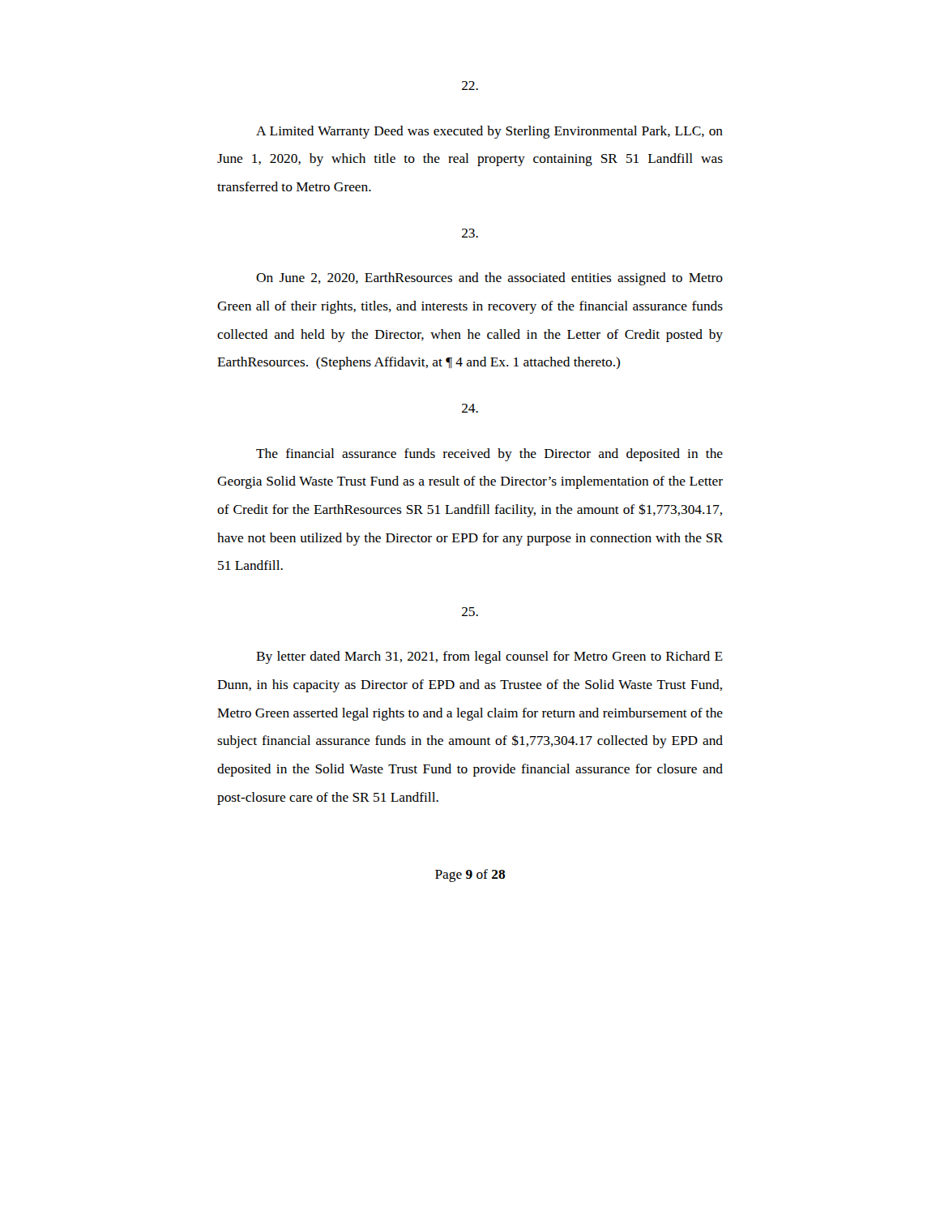22.
A Limited Warranty Deed was executed by Sterling Environmental Park, LLC, on June 1, 2020, by which title to the real property containing SR 51 Landfill was transferred to Metro Green.
23.
On June 2, 2020, EarthResources and the associated entities assigned to Metro Green all of their rights, titles, and interests in recovery of the financial assurance funds collected and held by the Director, when he called in the Letter of Credit posted by EarthResources. (Stephens Affidavit, at ¶ 4 and Ex. 1 attached thereto.)
24.
The financial assurance funds received by the Director and deposited in the Georgia Solid Waste Trust Fund as a result of the Director’s implementation of the Letter of Credit for the EarthResources SR 51 Landfill facility, in the amount of $1,773,304.17, have not been utilized by the Director or EPD for any purpose in connection with the SR 51 Landfill.
25.
By letter dated March 31, 2021, from legal counsel for Metro Green to Richard E Dunn, in his capacity as Director of EPD and as Trustee of the Solid Waste Trust Fund, Metro Green asserted legal rights to and a legal claim for return and reimbursement of the subject financial assurance funds in the amount of $1,773,304.17 collected by EPD and deposited in the Solid Waste Trust Fund to provide financial assurance for closure and post-closure care of the SR 51 Landfill.
Page 9 of 28